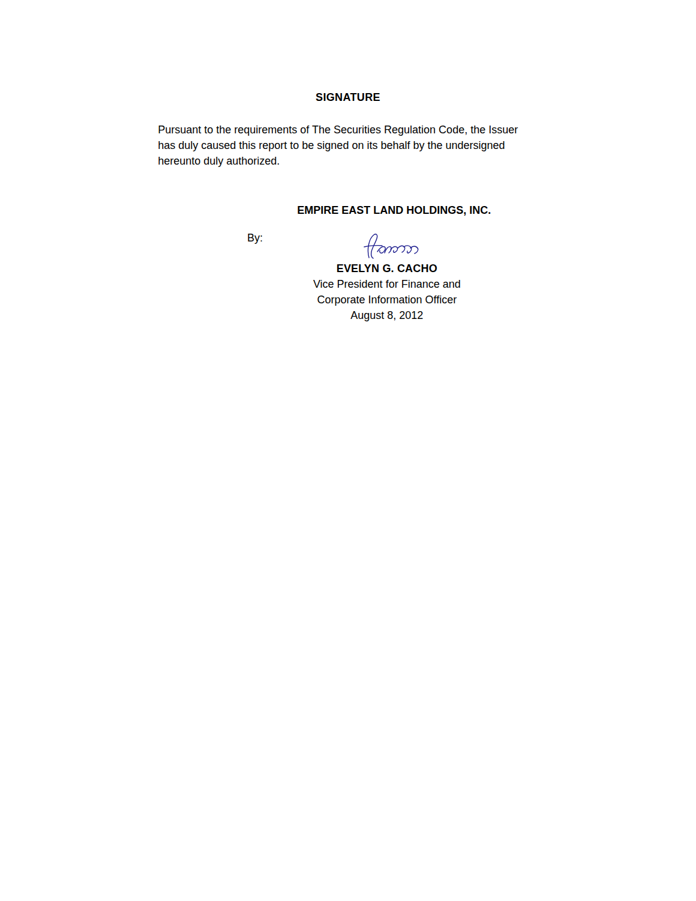SIGNATURE
Pursuant to the requirements of The Securities Regulation Code, the Issuer has duly caused this report to be signed on its behalf by the undersigned hereunto duly authorized.
EMPIRE EAST LAND HOLDINGS, INC.
By:
EVELYN G. CACHO
Vice President for Finance and
Corporate Information Officer
August 8, 2012